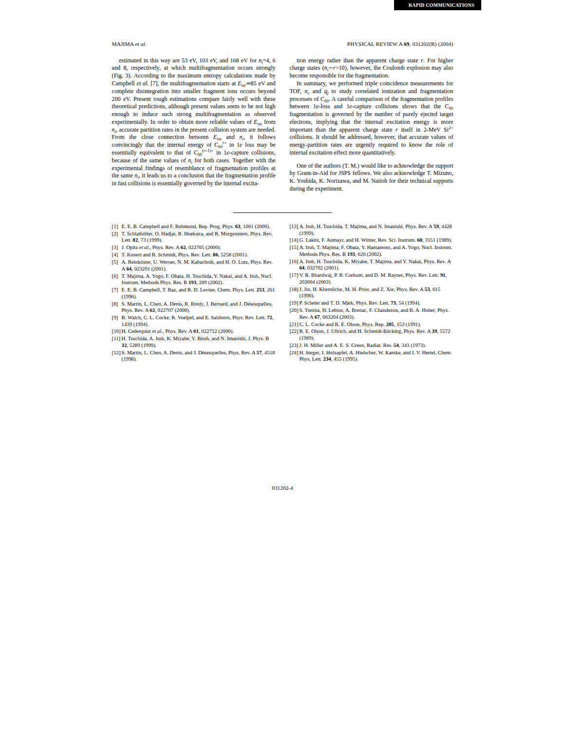Rapid Communications
Majima et al.
Physical Review A 69, 031202(R) (2004)
estimated in this way are 53 eV, 103 eV, and 168 eV for ni=4, 6 and 8, respectively, at which multifragmentation occurs strongly (Fig. 3). According to the maximum entropy calculations made by Campbell et al. [7], the multifragmentation starts at Eint≃85 eV and complete disintegration into smaller fragment ions occurs beyond 200 eV. Present rough estimations compare fairly well with these theoretical predictions, although present values seem to be not high enough to induce such strong multifragmentation as observed experimentally. In order to obtain more reliable values of Eint from ni, accurate partition rates in the present collision system are needed. From the close connection between Eint and ni, it follows convincingly that the internal energy of C60r+ in 1e loss may be essentially equivalent to that of C60(r+1)+ in 1e-capture collisions, because of the same values of ni for both cases. Together with the experimental findings of resemblance of fragmentation profiles at the same ni, it leads us to a conclusion that the fragmentation profile in fast collisions is essentially governed by the internal excita-
tion energy rather than the apparent charge state r. For higher charge states (ni∼r>10), however, the Coulomb explosion may also become responsible for the fragmentation.
In summary, we performed triple coincidence measurements for TOF, ne and qf to study correlated ionization and fragmentation processes of C60. A careful comparison of the fragmentation profiles between 1e-loss and 1e-capture collisions shows that the C60 fragmentation is governed by the number of purely ejected target electrons, implying that the internal excitation energy is more important than the apparent charge state r itself in 2-MeV Si2+ collisions. It should be addressed, however, that accurate values of energy-partition rates are urgently required to know the role of internal excitation effect more quantitatively.
One of the authors (T. M.) would like to acknowledge the support by Grant-in-Aid for JSPS fellows. We also acknowledge T. Mizuno, K. Yoshida, K. Norizawa, and M. Naitoh for their technical supports during the experiment.
[1] E. E. B. Campbell and F. Rohmund, Rep. Prog. Phys. 63, 1061 (2000).
[2] T. Schlathölter, O. Hadjar, R. Hoekstra, and R. Morgenstern, Phys. Rev. Lett. 82, 73 (1999).
[3] J. Opitz et al., Phys. Rev. A 62, 022705 (2000).
[4] T. Kunert and R. Schmidt, Phys. Rev. Lett. 86, 5258 (2001).
[5] A. Reinköster, U. Werner, N. M. Kabachnik, and H. O. Lutz, Phys. Rev. A 64, 023201 (2001).
[6] T. Majima, A. Yogo, F. Obata, H. Tsuchida, Y. Nakai, and A. Itoh, Nucl. Instrum. Methods Phys. Res. B 193, 209 (2002).
[7] E. E. B. Campbell, T. Raz, and R. D. Levine, Chem. Phys. Lett. 253, 261 (1996).
[8] S. Martin, L. Chen, A. Denis, R. Bredy, J. Bernard, and J. Désesquelles, Phys. Rev. A 62, 022707 (2000).
[9] B. Walch, C. L. Cocke, R. Voelpel, and E. Salzborn, Phys. Rev. Lett. 72, 1439 (1994).
[10] H. Cederquist et al., Phys. Rev. A 61, 022712 (2000).
[11] H. Tsuchida, A. Itoh, K. Miyabe, Y. Bitoh, and N. Imanishi, J. Phys. B 32, 5289 (1999).
[12] S. Martin, L. Chen, A. Denis, and J. Désesquelles, Phys. Rev. A 57, 4518 (1998).
[13] A. Itoh, H. Tsuchida, T. Majima, and N. Imanishi, Phys. Rev. A 59, 4428 (1999).
[14] G. Lakits, F. Aumayr, and H. Winter, Rev. Sci. Instrum. 60, 3151 (1989).
[15] A. Itoh, T. Majima, F. Obata, Y. Hamamoto, and A. Yogo, Nucl. Instrum. Methods Phys. Res. B 193, 626 (2002).
[16] A. Itoh, H. Tsuchida, K. Miyabe, T. Majima, and Y. Nakai, Phys. Rev. A 64, 032702 (2001).
[17] V. R. Bhardwaj, P. B. Corkum, and D. M. Rayner, Phys. Rev. Lett. 91, 203004 (2003).
[18] J. Jin, H. Khemliche, M. H. Prior, and Z. Xie, Phys. Rev. A 53, 615 (1996).
[19] P. Scheier and T. D. Märk, Phys. Rev. Lett. 73, 54 (1994).
[20] S. Tomita, H. Lebius, A. Brenac, F. Chandezon, and B. A. Huber, Phys. Rev. A 67, 063204 (2003).
[21] C. L. Cocke and R. E. Olson, Phys. Rep. 205, 153 (1991).
[22] R. E. Olson, J. Ullrich, and H. Schmidt-Böcking, Phys. Rev. A 39, 5572 (1989).
[23] J. H. Miller and A. E. S. Green, Radiat. Res. 54, 343 (1973).
[24] H. Steger, J. Holzapfel, A. Hielscher, W. Kamke, and I. V. Hertel, Chem. Phys. Lett. 234, 455 (1995).
031202-4